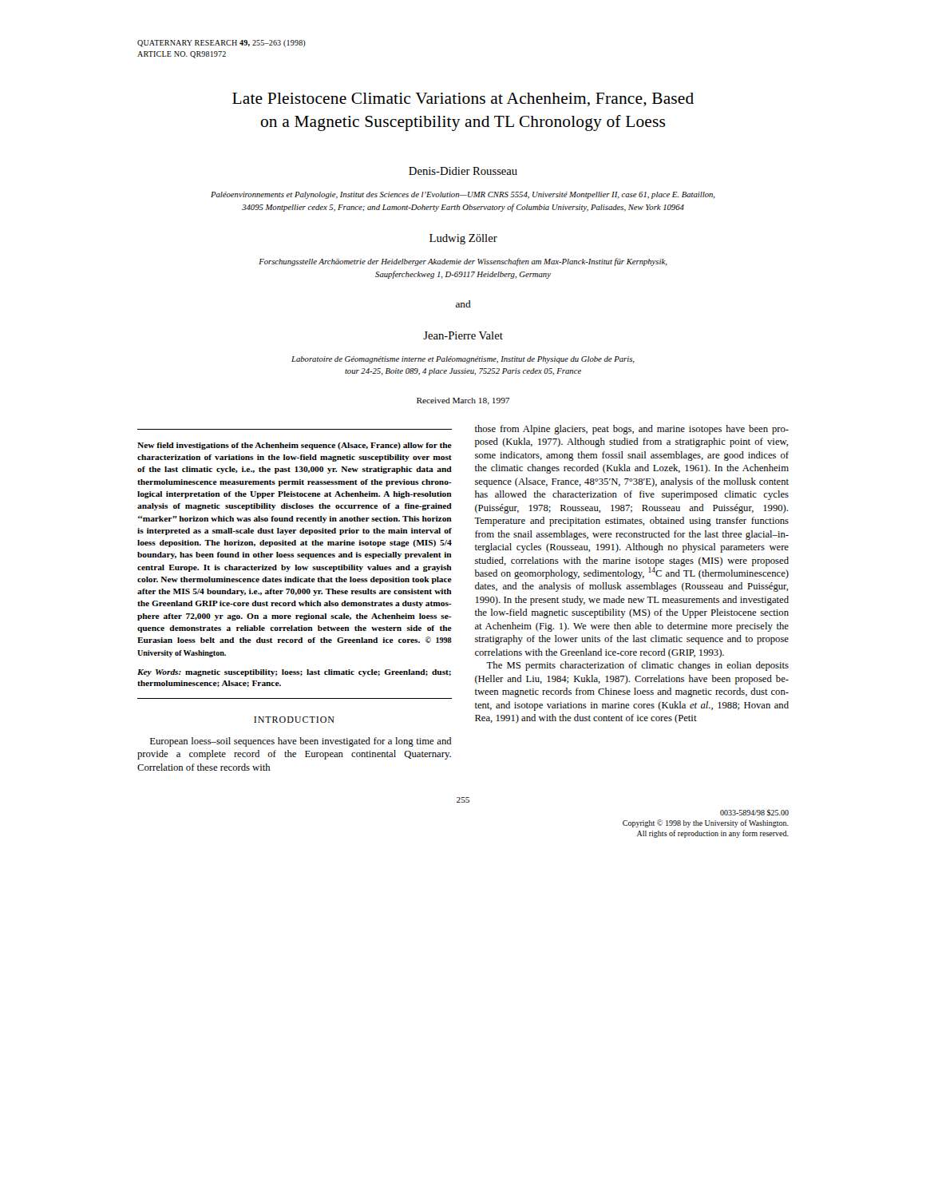QUATERNARY RESEARCH 49, 255–263 (1998)
ARTICLE NO. QR981972
Late Pleistocene Climatic Variations at Achenheim, France, Based
on a Magnetic Susceptibility and TL Chronology of Loess
Denis-Didier Rousseau
Paléoenvironnements et Palynologie, Institut des Sciences de l’Evolution—UMR CNRS 5554, Université Montpellier II, case 61, place E. Bataillon,
34095 Montpellier cedex 5, France; and Lamont-Doherty Earth Observatory of Columbia University, Palisades, New York 10964
Ludwig Zöller
Forschungsstelle Archäometrie der Heidelberger Akademie der Wissenschaften am Max-Planck-Institut für Kernphysik,
Saupfercheckweg 1, D-69117 Heidelberg, Germany
and
Jean-Pierre Valet
Laboratoire de Géomagnétisme interne et Paléomagnétisme, Institut de Physique du Globe de Paris,
tour 24-25, Boite 089, 4 place Jussieu, 75252 Paris cedex 05, France
Received March 18, 1997
New field investigations of the Achenheim sequence (Alsace, France) allow for the characterization of variations in the low-field magnetic susceptibility over most of the last climatic cycle, i.e., the past 130,000 yr. New stratigraphic data and thermoluminescence measurements permit reassessment of the previous chronological interpretation of the Upper Pleistocene at Achenheim. A high-resolution analysis of magnetic susceptibility discloses the occurrence of a fine-grained ‘‘marker’’ horizon which was also found recently in another section. This horizon is interpreted as a small-scale dust layer deposited prior to the main interval of loess deposition. The horizon, deposited at the marine isotope stage (MIS) 5/4 boundary, has been found in other loess sequences and is especially prevalent in central Europe. It is characterized by low susceptibility values and a grayish color. New thermoluminescence dates indicate that the loess deposition took place after the MIS 5/4 boundary, i.e., after 70,000 yr. These results are consistent with the Greenland GRIP ice-core dust record which also demonstrates a dusty atmosphere after 72,000 yr ago. On a more regional scale, the Achenheim loess sequence demonstrates a reliable correlation between the western side of the Eurasian loess belt and the dust record of the Greenland ice cores. © 1998 University of Washington.
Key Words: magnetic susceptibility; loess; last climatic cycle; Greenland; dust; thermoluminescence; Alsace; France.
INTRODUCTION
European loess–soil sequences have been investigated for a long time and provide a complete record of the European continental Quaternary. Correlation of these records with
those from Alpine glaciers, peat bogs, and marine isotopes have been proposed (Kukla, 1977). Although studied from a stratigraphic point of view, some indicators, among them fossil snail assemblages, are good indices of the climatic changes recorded (Kukla and Lozek, 1961). In the Achenheim sequence (Alsace, France, 48°35′N, 7°38′E), analysis of the mollusk content has allowed the characterization of five superimposed climatic cycles (Puisségur, 1978; Rousseau, 1987; Rousseau and Puisségur, 1990). Temperature and precipitation estimates, obtained using transfer functions from the snail assemblages, were reconstructed for the last three glacial–interglacial cycles (Rousseau, 1991). Although no physical parameters were studied, correlations with the marine isotope stages (MIS) were proposed based on geomorphology, sedimentology, 14C and TL (thermoluminescence) dates, and the analysis of mollusk assemblages (Rousseau and Puisségur, 1990). In the present study, we made new TL measurements and investigated the low-field magnetic susceptibility (MS) of the Upper Pleistocene section at Achenheim (Fig. 1). We were then able to determine more precisely the stratigraphy of the lower units of the last climatic sequence and to propose correlations with the Greenland ice-core record (GRIP, 1993).
The MS permits characterization of climatic changes in eolian deposits (Heller and Liu, 1984; Kukla, 1987). Correlations have been proposed between magnetic records from Chinese loess and magnetic records, dust content, and isotope variations in marine cores (Kukla et al., 1988; Hovan and Rea, 1991) and with the dust content of ice cores (Petit
255
0033-5894/98 $25.00
Copyright © 1998 by the University of Washington.
All rights of reproduction in any form reserved.